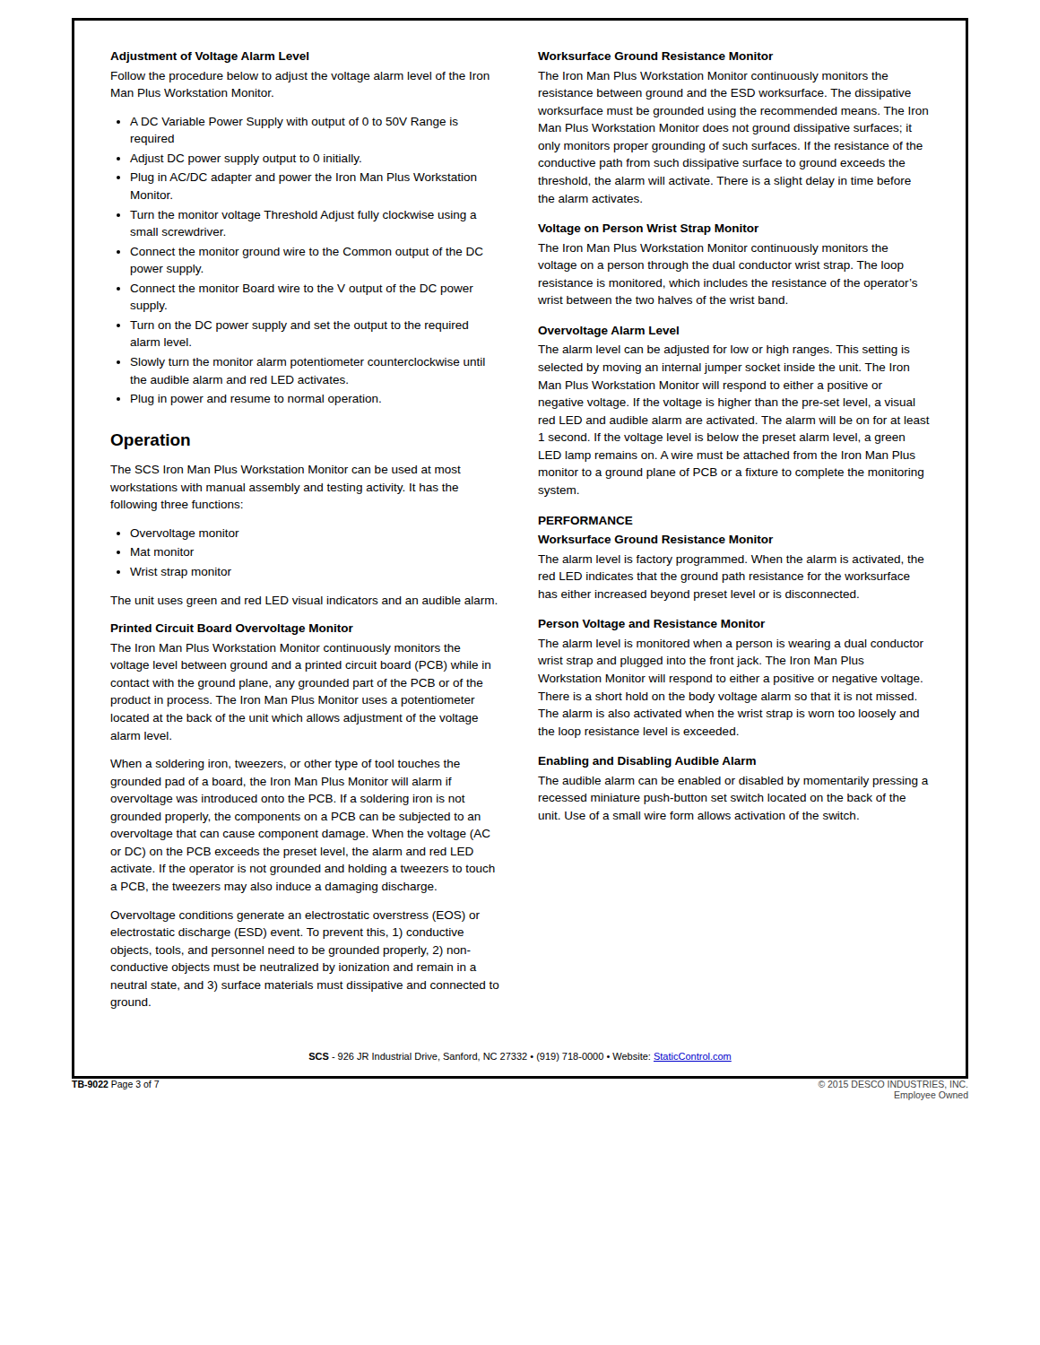Adjustment of Voltage Alarm Level
Follow the procedure below to adjust the voltage alarm level of the Iron Man Plus Workstation Monitor.
A DC Variable Power Supply with output of 0 to 50V Range is required
Adjust DC power supply output to 0 initially.
Plug in AC/DC adapter and power the Iron Man Plus Workstation Monitor.
Turn the monitor voltage Threshold Adjust fully clockwise using a small screwdriver.
Connect the monitor ground wire to the Common output of the DC power supply.
Connect the monitor Board wire to the V output of the DC power supply.
Turn on the DC power supply and set the output to the required alarm level.
Slowly turn the monitor alarm potentiometer counterclockwise until the audible alarm and red LED activates.
Plug in power and resume to normal operation.
Operation
The SCS Iron Man Plus Workstation Monitor can be used at most workstations with manual assembly and testing activity. It has the following three functions:
Overvoltage monitor
Mat monitor
Wrist strap monitor
The unit uses green and red LED visual indicators and an audible alarm.
Printed Circuit Board Overvoltage Monitor
The Iron Man Plus Workstation Monitor continuously monitors the voltage level between ground and a printed circuit board (PCB) while in contact with the ground plane, any grounded part of the PCB or of the product in process. The Iron Man Plus Monitor uses a potentiometer located at the back of the unit which allows adjustment of the voltage alarm level.
When a soldering iron, tweezers, or other type of tool touches the grounded pad of a board, the Iron Man Plus Monitor will alarm if overvoltage was introduced onto the PCB. If a soldering iron is not grounded properly, the components on a PCB can be subjected to an overvoltage that can cause component damage. When the voltage (AC or DC) on the PCB exceeds the preset level, the alarm and red LED activate. If the operator is not grounded and holding a tweezers to touch a PCB, the tweezers may also induce a damaging discharge.
Overvoltage conditions generate an electrostatic overstress (EOS) or electrostatic discharge (ESD) event. To prevent this, 1) conductive objects, tools, and personnel need to be grounded properly, 2) non-conductive objects must be neutralized by ionization and remain in a neutral state, and 3) surface materials must dissipative and connected to ground.
Worksurface Ground Resistance Monitor
The Iron Man Plus Workstation Monitor continuously monitors the resistance between ground and the ESD worksurface. The dissipative worksurface must be grounded using the recommended means. The Iron Man Plus Workstation Monitor does not ground dissipative surfaces; it only monitors proper grounding of such surfaces. If the resistance of the conductive path from such dissipative surface to ground exceeds the threshold, the alarm will activate. There is a slight delay in time before the alarm activates.
Voltage on Person Wrist Strap Monitor
The Iron Man Plus Workstation Monitor continuously monitors the voltage on a person through the dual conductor wrist strap. The loop resistance is monitored, which includes the resistance of the operator’s wrist between the two halves of the wrist band.
Overvoltage Alarm Level
The alarm level can be adjusted for low or high ranges. This setting is selected by moving an internal jumper socket inside the unit. The Iron Man Plus Workstation Monitor will respond to either a positive or negative voltage. If the voltage is higher than the pre-set level, a visual red LED and audible alarm are activated. The alarm will be on for at least 1 second. If the voltage level is below the preset alarm level, a green LED lamp remains on. A wire must be attached from the Iron Man Plus monitor to a ground plane of PCB or a fixture to complete the monitoring system.
PERFORMANCE
Worksurface Ground Resistance Monitor
The alarm level is factory programmed. When the alarm is activated, the red LED indicates that the ground path resistance for the worksurface has either increased beyond preset level or is disconnected.
Person Voltage and Resistance Monitor
The alarm level is monitored when a person is wearing a dual conductor wrist strap and plugged into the front jack. The Iron Man Plus Workstation Monitor will respond to either a positive or negative voltage. There is a short hold on the body voltage alarm so that it is not missed. The alarm is also activated when the wrist strap is worn too loosely and the loop resistance level is exceeded.
Enabling and Disabling Audible Alarm
The audible alarm can be enabled or disabled by momentarily pressing a recessed miniature push-button set switch located on the back of the unit. Use of a small wire form allows activation of the switch.
SCS - 926 JR Industrial Drive, Sanford, NC 27332 • (919) 718-0000 • Website: StaticControl.com
TB-9022 Page 3 of 7
© 2015 DESCO INDUSTRIES, INC.
Employee Owned